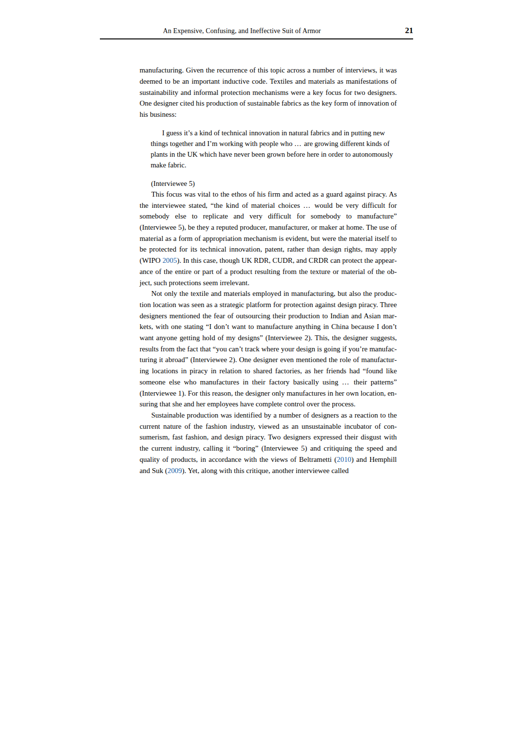An Expensive, Confusing, and Ineffective Suit of Armor
21
manufacturing. Given the recurrence of this topic across a number of interviews, it was deemed to be an important inductive code. Textiles and materials as manifestations of sustainability and informal protection mechanisms were a key focus for two designers. One designer cited his production of sustainable fabrics as the key form of innovation of his business:
I guess it’s a kind of technical innovation in natural fabrics and in putting new things together and I’m working with people who … are growing different kinds of plants in the UK which have never been grown before here in order to autonomously make fabric.
(Interviewee 5)
This focus was vital to the ethos of his firm and acted as a guard against piracy. As the interviewee stated, “the kind of material choices … would be very difficult for somebody else to replicate and very difficult for somebody to manufacture” (Interviewee 5), be they a reputed producer, manufacturer, or maker at home. The use of material as a form of appropriation mechanism is evident, but were the material itself to be protected for its technical innovation, patent, rather than design rights, may apply (WIPO 2005). In this case, though UK RDR, CUDR, and CRDR can protect the appearance of the entire or part of a product resulting from the texture or material of the object, such protections seem irrelevant.
Not only the textile and materials employed in manufacturing, but also the production location was seen as a strategic platform for protection against design piracy. Three designers mentioned the fear of outsourcing their production to Indian and Asian markets, with one stating “I don’t want to manufacture anything in China because I don’t want anyone getting hold of my designs” (Interviewee 2). This, the designer suggests, results from the fact that “you can’t track where your design is going if you’re manufacturing it abroad” (Interviewee 2). One designer even mentioned the role of manufacturing locations in piracy in relation to shared factories, as her friends had “found like someone else who manufactures in their factory basically using … their patterns” (Interviewee 1). For this reason, the designer only manufactures in her own location, ensuring that she and her employees have complete control over the process.
Sustainable production was identified by a number of designers as a reaction to the current nature of the fashion industry, viewed as an unsustainable incubator of consumerism, fast fashion, and design piracy. Two designers expressed their disgust with the current industry, calling it “boring” (Interviewee 5) and critiquing the speed and quality of products, in accordance with the views of Beltrametti (2010) and Hemphill and Suk (2009). Yet, along with this critique, another interviewee called